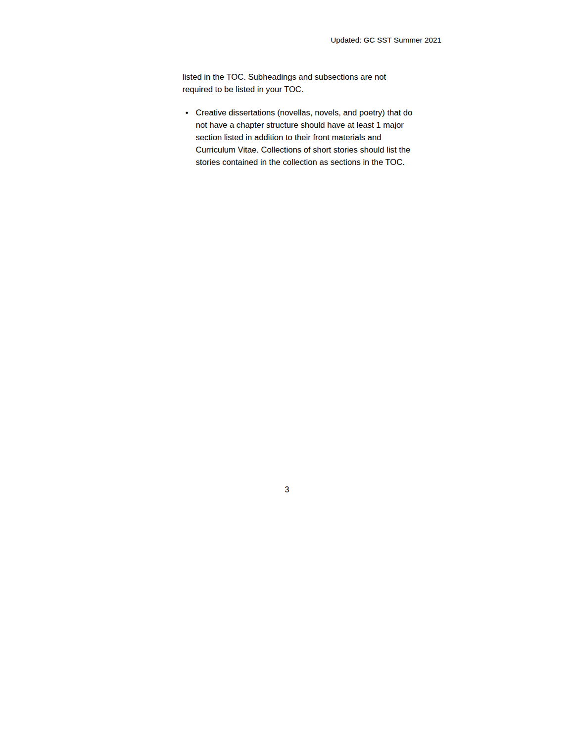Updated: GC SST Summer 2021
listed in the TOC. Subheadings and subsections are not required to be listed in your TOC.
Creative dissertations (novellas, novels, and poetry) that do not have a chapter structure should have at least 1 major section listed in addition to their front materials and Curriculum Vitae. Collections of short stories should list the stories contained in the collection as sections in the TOC.
3